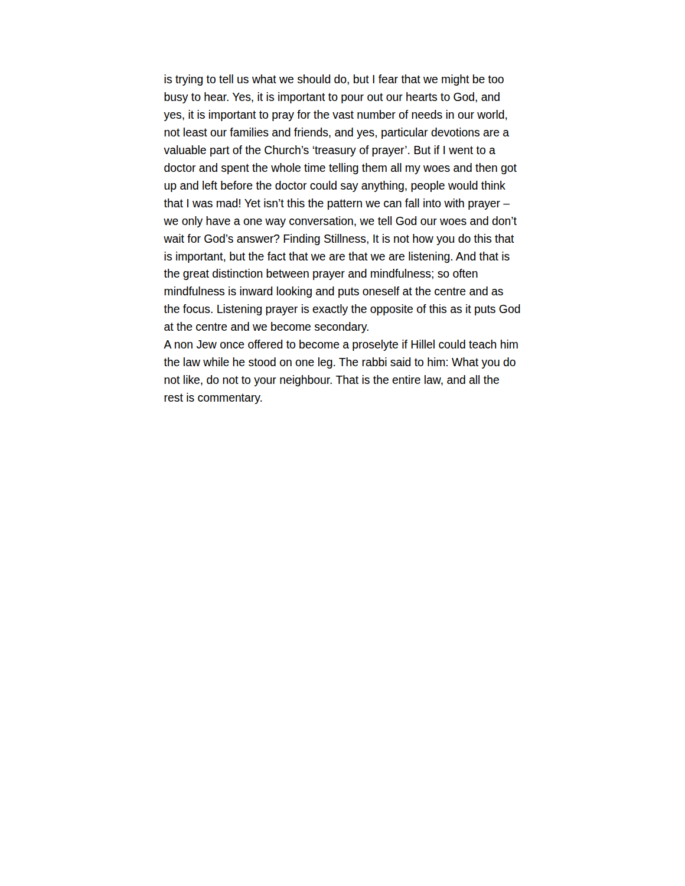is trying to tell us what we should do, but I fear that we might be too busy to hear. Yes, it is important to pour out our hearts to God, and yes, it is important to pray for the vast number of needs in our world, not least our families and friends, and yes, particular devotions are a valuable part of the Church’s ‘treasury of prayer’. But if I went to a doctor and spent the whole time telling them all my woes and then got up and left before the doctor could say anything, people would think that I was mad! Yet isn’t this the pattern we can fall into with prayer – we only have a one way conversation, we tell God our woes and don’t wait for God’s answer? Finding Stillness, It is not how you do this that is important, but the fact that we are that we are listening. And that is the great distinction between prayer and mindfulness; so often mindfulness is inward looking and puts oneself at the centre and as the focus. Listening prayer is exactly the opposite of this as it puts God at the centre and we become secondary.
A non Jew once offered to become a proselyte if Hillel could teach him the law while he stood on one leg. The rabbi said to him: What you do not like, do not to your neighbour. That is the entire law, and all the rest is commentary.